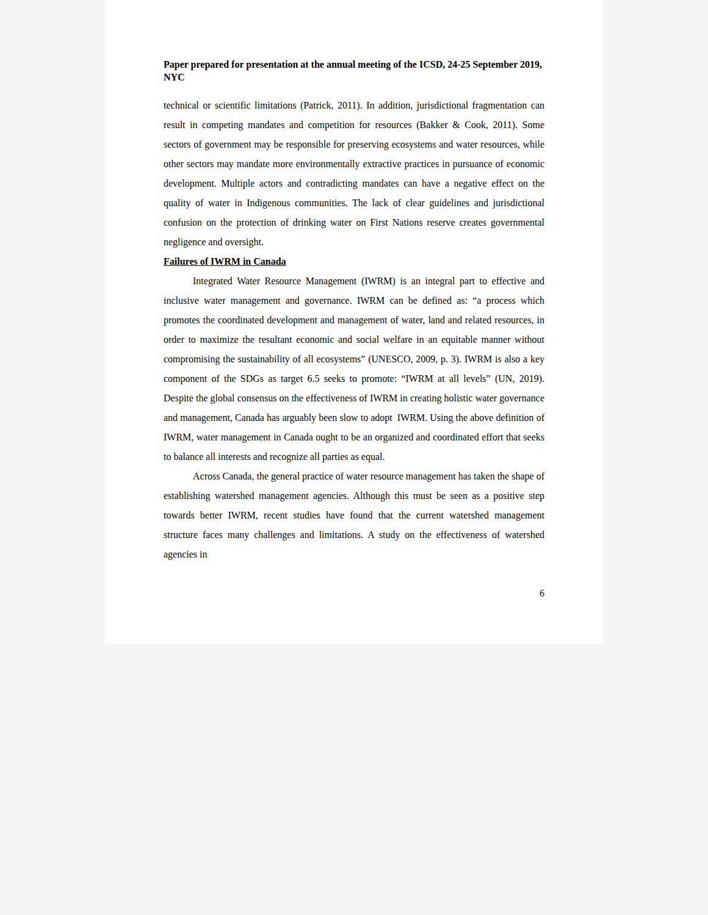Paper prepared for presentation at the annual meeting of the ICSD, 24-25 September 2019, NYC
technical or scientific limitations (Patrick, 2011). In addition, jurisdictional fragmentation can result in competing mandates and competition for resources (Bakker & Cook, 2011). Some sectors of government may be responsible for preserving ecosystems and water resources, while other sectors may mandate more environmentally extractive practices in pursuance of economic development. Multiple actors and contradicting mandates can have a negative effect on the quality of water in Indigenous communities. The lack of clear guidelines and jurisdictional confusion on the protection of drinking water on First Nations reserve creates governmental negligence and oversight.
Failures of IWRM in Canada
Integrated Water Resource Management (IWRM) is an integral part to effective and inclusive water management and governance. IWRM can be defined as: “a process which promotes the coordinated development and management of water, land and related resources, in order to maximize the resultant economic and social welfare in an equitable manner without compromising the sustainability of all ecosystems” (UNESCO, 2009, p. 3). IWRM is also a key component of the SDGs as target 6.5 seeks to promote: “IWRM at all levels” (UN, 2019). Despite the global consensus on the effectiveness of IWRM in creating holistic water governance and management, Canada has arguably been slow to adopt IWRM. Using the above definition of IWRM, water management in Canada ought to be an organized and coordinated effort that seeks to balance all interests and recognize all parties as equal.
Across Canada, the general practice of water resource management has taken the shape of establishing watershed management agencies. Although this must be seen as a positive step towards better IWRM, recent studies have found that the current watershed management structure faces many challenges and limitations. A study on the effectiveness of watershed agencies in
6